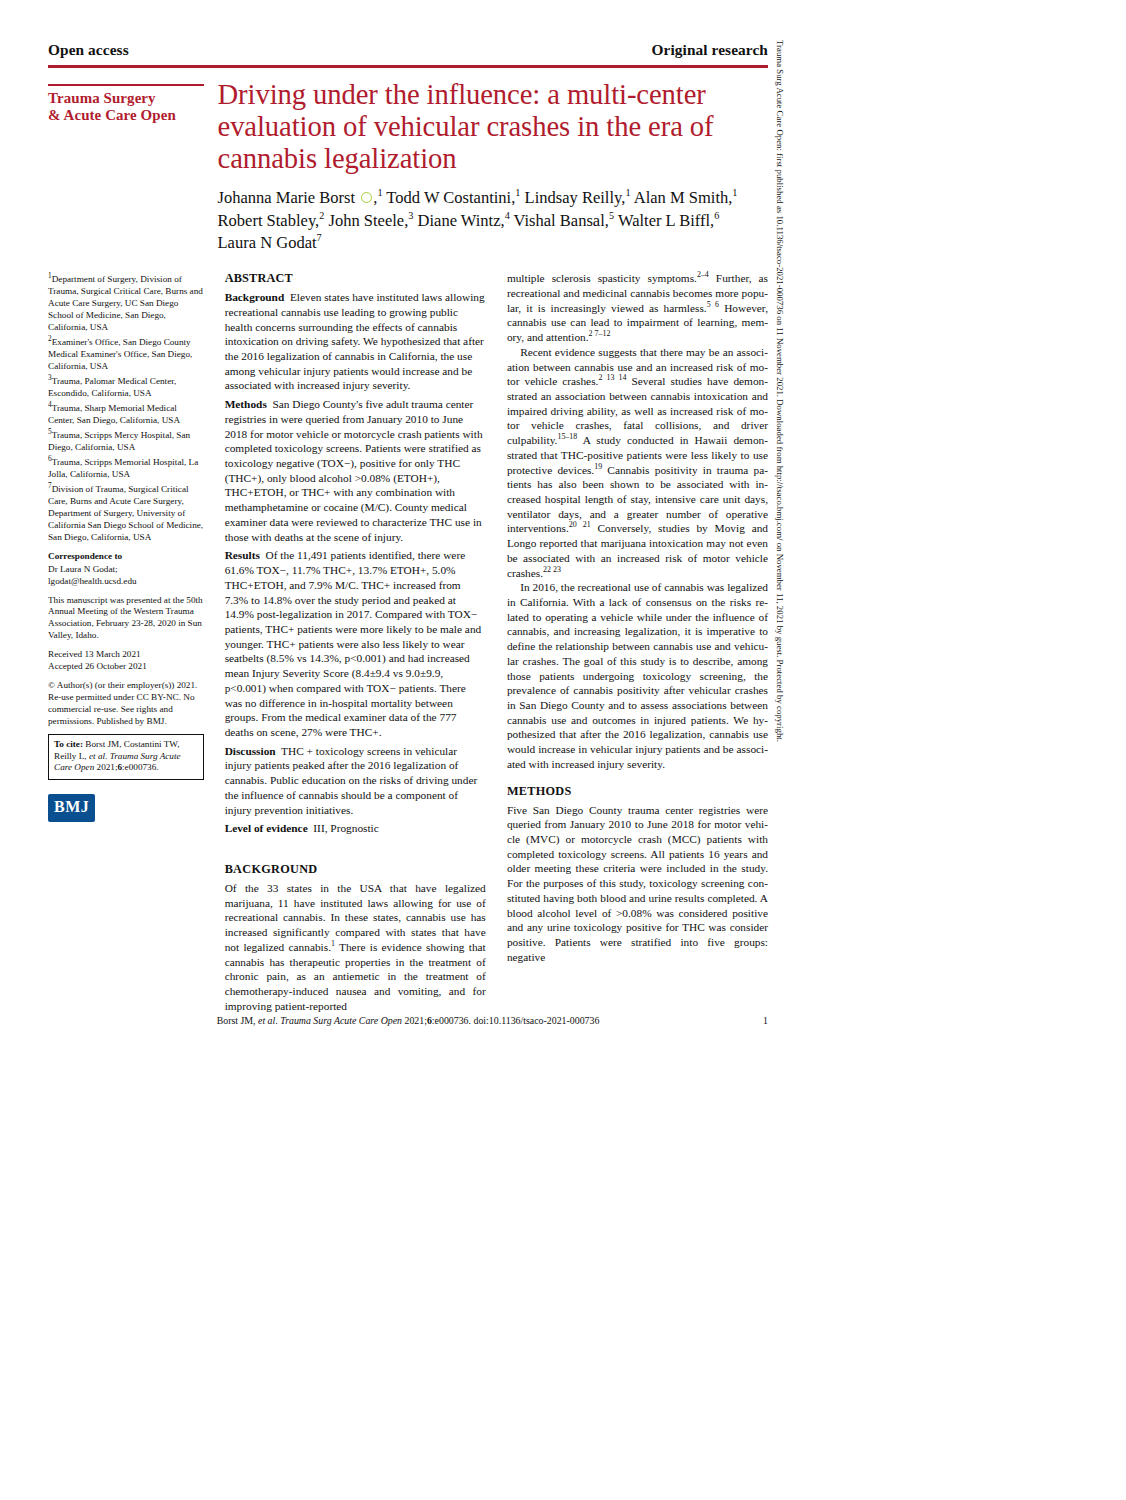Open access
Original research
Trauma Surgery
& Acute Care Open
Driving under the influence: a multi-center evaluation of vehicular crashes in the era of cannabis legalization
Johanna Marie Borst ,1 Todd W Costantini,1 Lindsay Reilly,1 Alan M Smith,1
Robert Stabley,2 John Steele,3 Diane Wintz,4 Vishal Bansal,5 Walter L Biffl,6
Laura N Godat7
1Department of Surgery, Division of Trauma, Surgical Critical Care, Burns and Acute Care Surgery, UC San Diego School of Medicine, San Diego, California, USA
2Examiner's Office, San Diego County Medical Examiner's Office, San Diego, California, USA
3Trauma, Palomar Medical Center, Escondido, California, USA
4Trauma, Sharp Memorial Medical Center, San Diego, California, USA
5Trauma, Scripps Mercy Hospital, San Diego, California, USA
6Trauma, Scripps Memorial Hospital, La Jolla, California, USA
7Division of Trauma, Surgical Critical Care, Burns and Acute Care Surgery, Department of Surgery, University of California San Diego School of Medicine, San Diego, California, USA
Correspondence to
Dr Laura N Godat; lgodat@health.ucsd.edu
This manuscript was presented at the 50th Annual Meeting of the Western Trauma Association, February 23-28, 2020 in Sun Valley, Idaho.
Received 13 March 2021
Accepted 26 October 2021
© Author(s) (or their employer(s)) 2021. Re-use permitted under CC BY-NC. No commercial re-use. See rights and permissions. Published by BMJ.
To cite: Borst JM, Costantini TW, Reilly L, et al. Trauma Surg Acute Care Open 2021;6:e000736.
BMJ
ABSTRACT
Background Eleven states have instituted laws allowing recreational cannabis use leading to growing public health concerns surrounding the effects of cannabis intoxication on driving safety. We hypothesized that after the 2016 legalization of cannabis in California, the use among vehicular injury patients would increase and be associated with increased injury severity.
Methods San Diego County's five adult trauma center registries in were queried from January 2010 to June 2018 for motor vehicle or motorcycle crash patients with completed toxicology screens. Patients were stratified as toxicology negative (TOX−), positive for only THC (THC+), only blood alcohol >0.08% (ETOH+), THC+ETOH, or THC+ with any combination with methamphetamine or cocaine (M/C). County medical examiner data were reviewed to characterize THC use in those with deaths at the scene of injury.
Results Of the 11,491 patients identified, there were 61.6% TOX−, 11.7% THC+, 13.7% ETOH+, 5.0% THC+ETOH, and 7.9% M/C. THC+ increased from 7.3% to 14.8% over the study period and peaked at 14.9% post-legalization in 2017. Compared with TOX− patients, THC+ patients were more likely to be male and younger. THC+ patients were also less likely to wear seatbelts (8.5% vs 14.3%, p<0.001) and had increased mean Injury Severity Score (8.4±9.4 vs 9.0±9.9, p<0.001) when compared with TOX− patients. There was no difference in in-hospital mortality between groups. From the medical examiner data of the 777 deaths on scene, 27% were THC+.
Discussion THC + toxicology screens in vehicular injury patients peaked after the 2016 legalization of cannabis. Public education on the risks of driving under the influence of cannabis should be a component of injury prevention initiatives.
Level of evidence III, Prognostic
BACKGROUND
Of the 33 states in the USA that have legalized marijuana, 11 have instituted laws allowing for use of recreational cannabis. In these states, cannabis use has increased significantly compared with states that have not legalized cannabis.1 There is evidence showing that cannabis has therapeutic properties in the treatment of chronic pain, as an antiemetic in the treatment of chemotherapy-induced nausea and vomiting, and for improving patient-reported
multiple sclerosis spasticity symptoms.2–4 Further, as recreational and medicinal cannabis becomes more popular, it is increasingly viewed as harmless.5 6 However, cannabis use can lead to impairment of learning, memory, and attention.2 7–12
Recent evidence suggests that there may be an association between cannabis use and an increased risk of motor vehicle crashes.2 13 14 Several studies have demonstrated an association between cannabis intoxication and impaired driving ability, as well as increased risk of motor vehicle crashes, fatal collisions, and driver culpability.15–18 A study conducted in Hawaii demonstrated that THC-positive patients were less likely to use protective devices.19 Cannabis positivity in trauma patients has also been shown to be associated with increased hospital length of stay, intensive care unit days, ventilator days, and a greater number of operative interventions.20 21 Conversely, studies by Movig and Longo reported that marijuana intoxication may not even be associated with an increased risk of motor vehicle crashes.22 23
In 2016, the recreational use of cannabis was legalized in California. With a lack of consensus on the risks related to operating a vehicle while under the influence of cannabis, and increasing legalization, it is imperative to define the relationship between cannabis use and vehicular crashes. The goal of this study is to describe, among those patients undergoing toxicology screening, the prevalence of cannabis positivity after vehicular crashes in San Diego County and to assess associations between cannabis use and outcomes in injured patients. We hypothesized that after the 2016 legalization, cannabis use would increase in vehicular injury patients and be associated with increased injury severity.
METHODS
Five San Diego County trauma center registries were queried from January 2010 to June 2018 for motor vehicle (MVC) or motorcycle crash (MCC) patients with completed toxicology screens. All patients 16 years and older meeting these criteria were included in the study. For the purposes of this study, toxicology screening constituted having both blood and urine results completed. A blood alcohol level of >0.08% was considered positive and any urine toxicology positive for THC was consider positive. Patients were stratified into five groups: negative
Borst JM, et al. Trauma Surg Acute Care Open 2021;6:e000736. doi:10.1136/tsaco-2021-000736
1
Trauma Surg Acute Care Open: first published as 10.1136/tsaco-2021-000736 on 11 November 2021. Downloaded from http://tsaco.bmj.com/ on November 11, 2021 by guest. Protected by copyright.